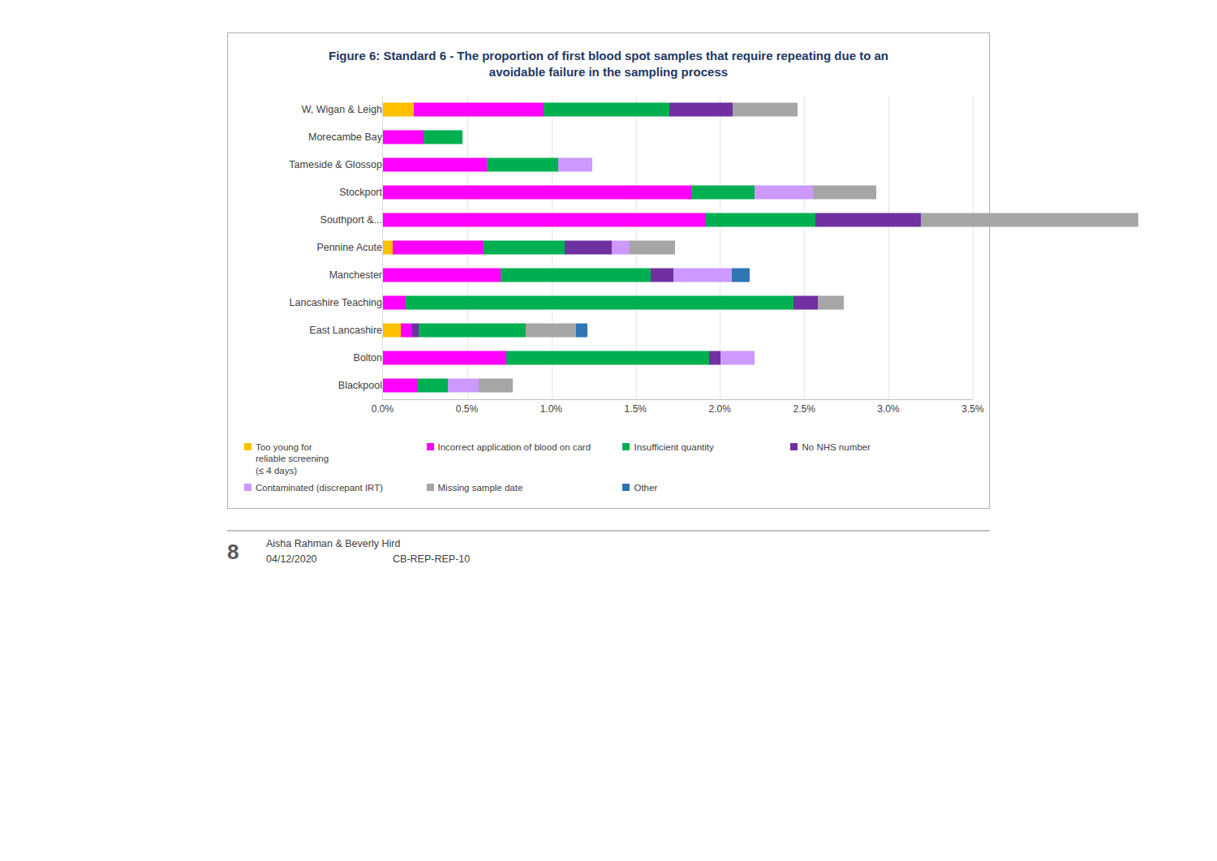Figure 6: Standard 6 - The proportion of first blood spot samples that require repeating due to an
avoidable failure in the sampling process
| W, Wigan & Leigh | |
| Morecambe Bay | |
| Tameside & Glossop | |
| Stockport | |
| Southport &... | |
| Pennine Acute | |
| Manchester | |
| Lancashire Teaching | |
| East Lancashire | |
| Bolton | |
| Blackpool | |
| | 0.0% 0.5% 1.0% 1.5% 2.0% 2.5% 3.0% 3.5% |
| Too young for reliable screening (≤ 4 days) | Incorrect application of blood on card | Insufficient quantity | No NHS number |
| Contaminated (discrepant IRT) | Missing sample date | Other | |
8
Aisha Rahman & Beverly Hird 04/12/2020 CB-REP-REP-10